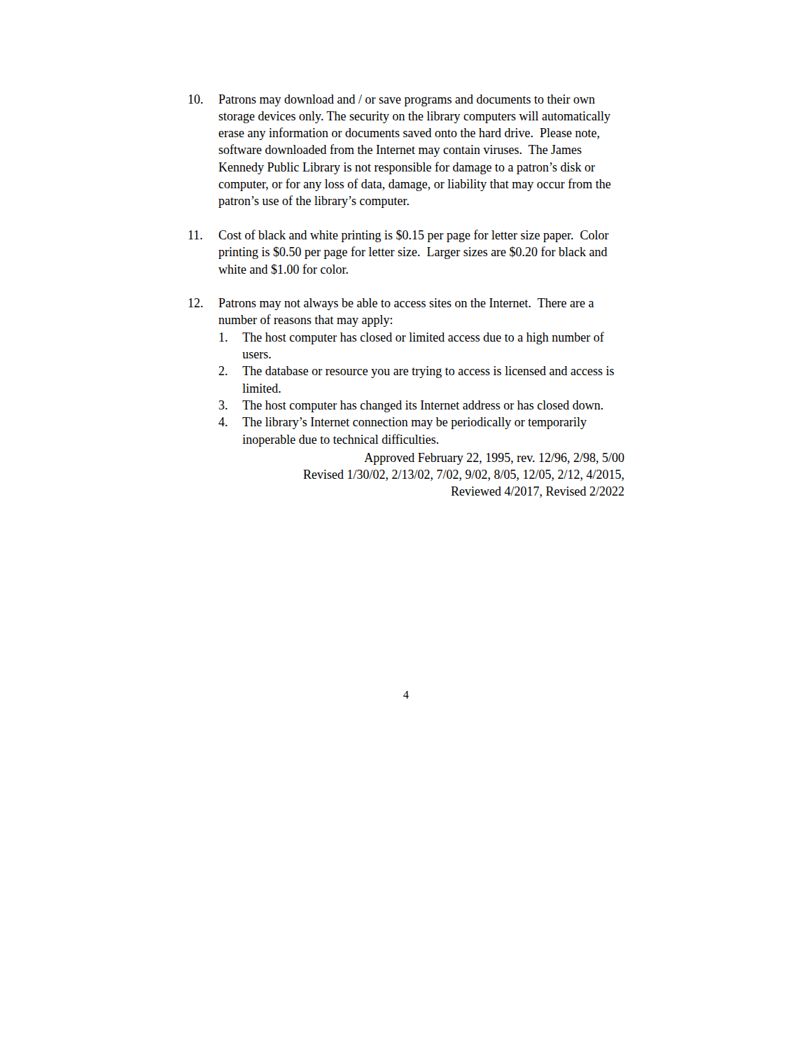10. Patrons may download and / or save programs and documents to their own storage devices only. The security on the library computers will automatically erase any information or documents saved onto the hard drive. Please note, software downloaded from the Internet may contain viruses. The James Kennedy Public Library is not responsible for damage to a patron’s disk or computer, or for any loss of data, damage, or liability that may occur from the patron’s use of the library’s computer.
11. Cost of black and white printing is $0.15 per page for letter size paper. Color printing is $0.50 per page for letter size. Larger sizes are $0.20 for black and white and $1.00 for color.
12. Patrons may not always be able to access sites on the Internet. There are a number of reasons that may apply:
1. The host computer has closed or limited access due to a high number of users.
2. The database or resource you are trying to access is licensed and access is limited.
3. The host computer has changed its Internet address or has closed down.
4. The library’s Internet connection may be periodically or temporarily inoperable due to technical difficulties.
Approved February 22, 1995, rev. 12/96, 2/98, 5/00
Revised 1/30/02, 2/13/02, 7/02, 9/02, 8/05, 12/05, 2/12, 4/2015,
Reviewed 4/2017, Revised 2/2022
4